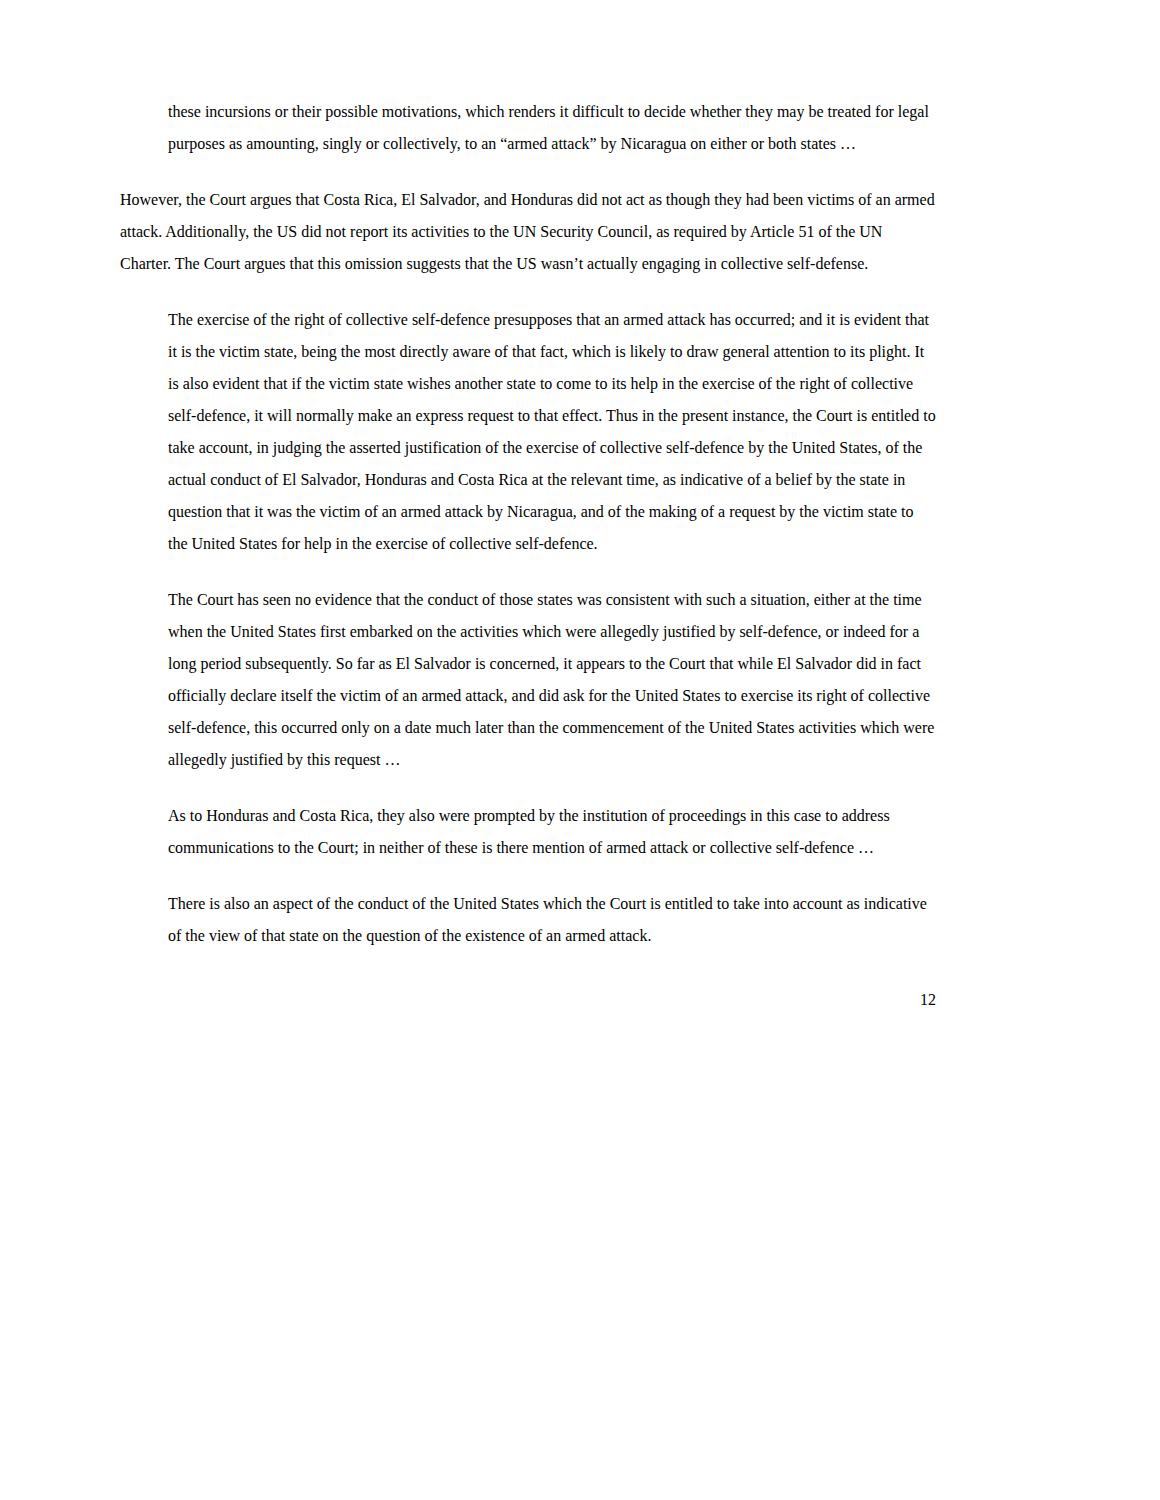these incursions or their possible motivations, which renders it difficult to decide whether they may be treated for legal purposes as amounting, singly or collectively, to an “armed attack” by Nicaragua on either or both states …
However, the Court argues that Costa Rica, El Salvador, and Honduras did not act as though they had been victims of an armed attack. Additionally, the US did not report its activities to the UN Security Council, as required by Article 51 of the UN Charter. The Court argues that this omission suggests that the US wasn’t actually engaging in collective self-defense.
The exercise of the right of collective self-defence presupposes that an armed attack has occurred; and it is evident that it is the victim state, being the most directly aware of that fact, which is likely to draw general attention to its plight. It is also evident that if the victim state wishes another state to come to its help in the exercise of the right of collective self-defence, it will normally make an express request to that effect. Thus in the present instance, the Court is entitled to take account, in judging the asserted justification of the exercise of collective self-defence by the United States, of the actual conduct of El Salvador, Honduras and Costa Rica at the relevant time, as indicative of a belief by the state in question that it was the victim of an armed attack by Nicaragua, and of the making of a request by the victim state to the United States for help in the exercise of collective self-defence.
The Court has seen no evidence that the conduct of those states was consistent with such a situation, either at the time when the United States first embarked on the activities which were allegedly justified by self-defence, or indeed for a long period subsequently. So far as El Salvador is concerned, it appears to the Court that while El Salvador did in fact officially declare itself the victim of an armed attack, and did ask for the United States to exercise its right of collective self-defence, this occurred only on a date much later than the commencement of the United States activities which were allegedly justified by this request …
As to Honduras and Costa Rica, they also were prompted by the institution of proceedings in this case to address communications to the Court; in neither of these is there mention of armed attack or collective self-defence …
There is also an aspect of the conduct of the United States which the Court is entitled to take into account as indicative of the view of that state on the question of the existence of an armed attack.
12